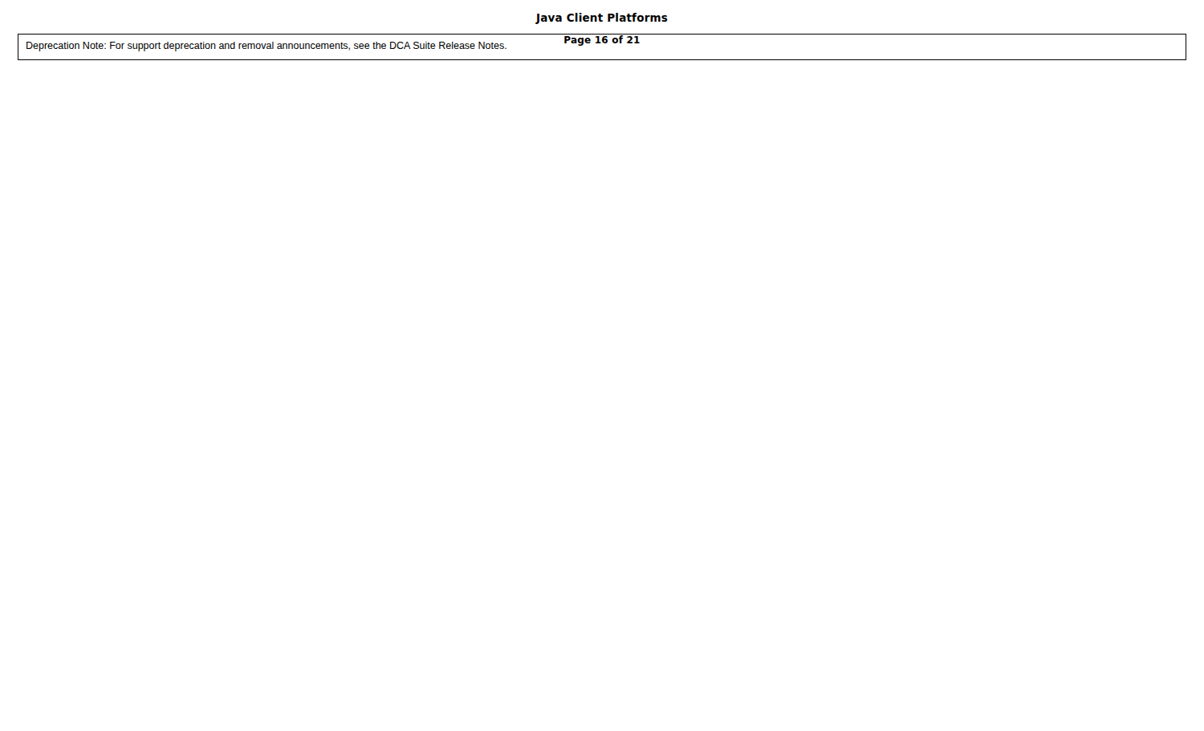Java Client Platforms
Deprecation Note: For support deprecation and removal announcements, see the DCA Suite Release Notes.
Page 16 of 21